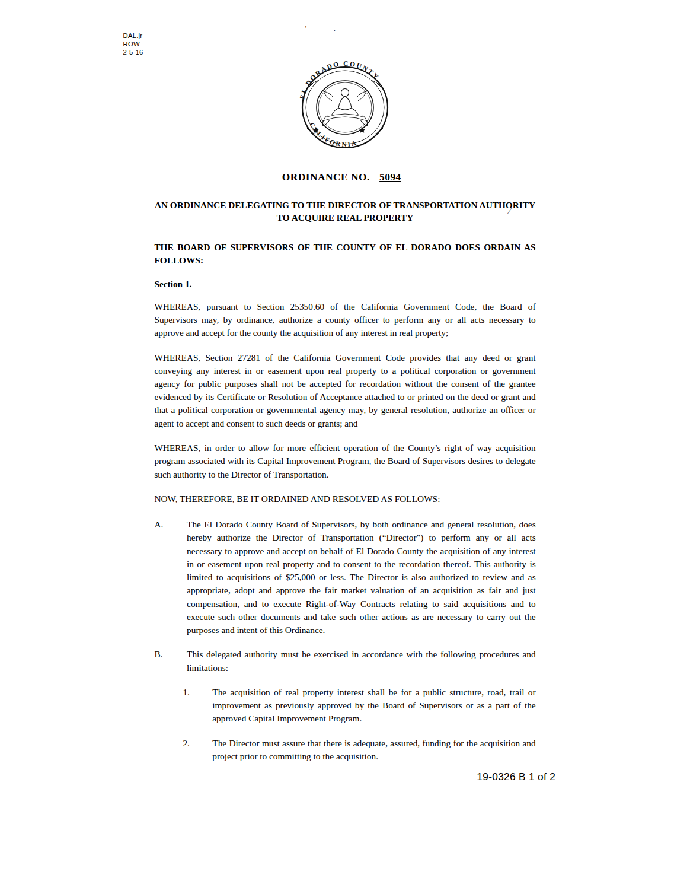DAL.jr
ROW
2-5-16
'
.
EL DORADO COUNTY CALIFORNIA
ORDINANCE NO. 5094
AN ORDINANCE DELEGATING TO THE DIRECTOR OF TRANSPORTATION AUTHORITY
TO ACQUIRE REAL PROPERTY
THE BOARD OF SUPERVISORS OF THE COUNTY OF EL DORADO DOES ORDAIN AS FOLLOWS:
⁄
Section 1.
WHEREAS, pursuant to Section 25350.60 of the California Government Code, the Board of Supervisors may, by ordinance, authorize a county officer to perform any or all acts necessary to approve and accept for the county the acquisition of any interest in real property;
WHEREAS, Section 27281 of the California Government Code provides that any deed or grant conveying any interest in or easement upon real property to a political corporation or government agency for public purposes shall not be accepted for recordation without the consent of the grantee evidenced by its Certificate or Resolution of Acceptance attached to or printed on the deed or grant and that a political corporation or governmental agency may, by general resolution, authorize an officer or agent to accept and consent to such deeds or grants; and
WHEREAS, in order to allow for more efficient operation of the County’s right of way acquisition program associated with its Capital Improvement Program, the Board of Supervisors desires to delegate such authority to the Director of Transportation.
NOW, THEREFORE, BE IT ORDAINED AND RESOLVED AS FOLLOWS:
A.
The El Dorado County Board of Supervisors, by both ordinance and general resolution, does hereby authorize the Director of Transportation (“Director”) to perform any or all acts necessary to approve and accept on behalf of El Dorado County the acquisition of any interest in or easement upon real property and to consent to the recordation thereof. This authority is limited to acquisitions of $25,000 or less. The Director is also authorized to review and as appropriate, adopt and approve the fair market valuation of an acquisition as fair and just compensation, and to execute Right-of-Way Contracts relating to said acquisitions and to execute such other documents and take such other actions as are necessary to carry out the purposes and intent of this Ordinance.
B.
This delegated authority must be exercised in accordance with the following procedures and limitations:
1.
The acquisition of real property interest shall be for a public structure, road, trail or improvement as previously approved by the Board of Supervisors or as a part of the approved Capital Improvement Program.
2.
The Director must assure that there is adequate, assured, funding for the acquisition and project prior to committing to the acquisition.
19-0326 B 1 of 2